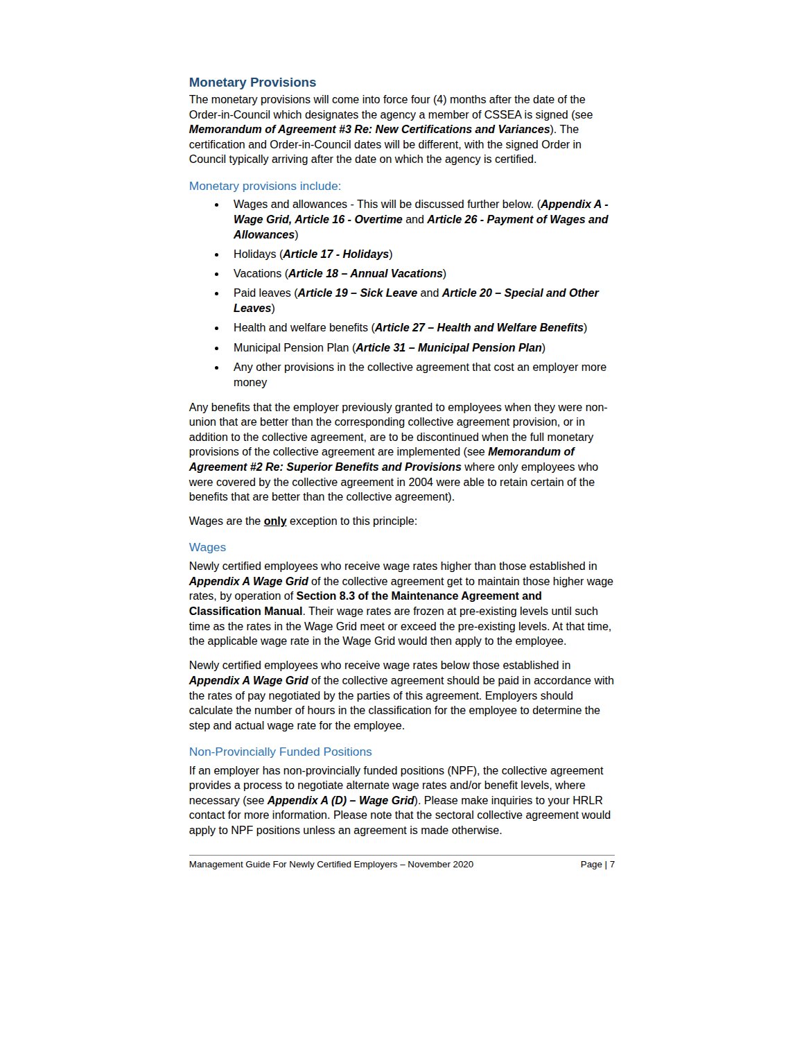Monetary Provisions
The monetary provisions will come into force four (4) months after the date of the Order-in-Council which designates the agency a member of CSSEA is signed (see Memorandum of Agreement #3 Re: New Certifications and Variances). The certification and Order-in-Council dates will be different, with the signed Order in Council typically arriving after the date on which the agency is certified.
Monetary provisions include:
Wages and allowances - This will be discussed further below. (Appendix A - Wage Grid, Article 16 - Overtime and Article 26 - Payment of Wages and Allowances)
Holidays (Article 17 - Holidays)
Vacations (Article 18 – Annual Vacations)
Paid leaves (Article 19 – Sick Leave and Article 20 – Special and Other Leaves)
Health and welfare benefits (Article 27 – Health and Welfare Benefits)
Municipal Pension Plan (Article 31 – Municipal Pension Plan)
Any other provisions in the collective agreement that cost an employer more money
Any benefits that the employer previously granted to employees when they were non-union that are better than the corresponding collective agreement provision, or in addition to the collective agreement, are to be discontinued when the full monetary provisions of the collective agreement are implemented (see Memorandum of Agreement #2 Re: Superior Benefits and Provisions where only employees who were covered by the collective agreement in 2004 were able to retain certain of the benefits that are better than the collective agreement).
Wages are the only exception to this principle:
Wages
Newly certified employees who receive wage rates higher than those established in Appendix A Wage Grid of the collective agreement get to maintain those higher wage rates, by operation of Section 8.3 of the Maintenance Agreement and Classification Manual. Their wage rates are frozen at pre-existing levels until such time as the rates in the Wage Grid meet or exceed the pre-existing levels. At that time, the applicable wage rate in the Wage Grid would then apply to the employee.
Newly certified employees who receive wage rates below those established in Appendix A Wage Grid of the collective agreement should be paid in accordance with the rates of pay negotiated by the parties of this agreement. Employers should calculate the number of hours in the classification for the employee to determine the step and actual wage rate for the employee.
Non-Provincially Funded Positions
If an employer has non-provincially funded positions (NPF), the collective agreement provides a process to negotiate alternate wage rates and/or benefit levels, where necessary (see Appendix A (D) – Wage Grid). Please make inquiries to your HRLR contact for more information. Please note that the sectoral collective agreement would apply to NPF positions unless an agreement is made otherwise.
Management Guide For Newly Certified Employers – November 2020 Page | 7